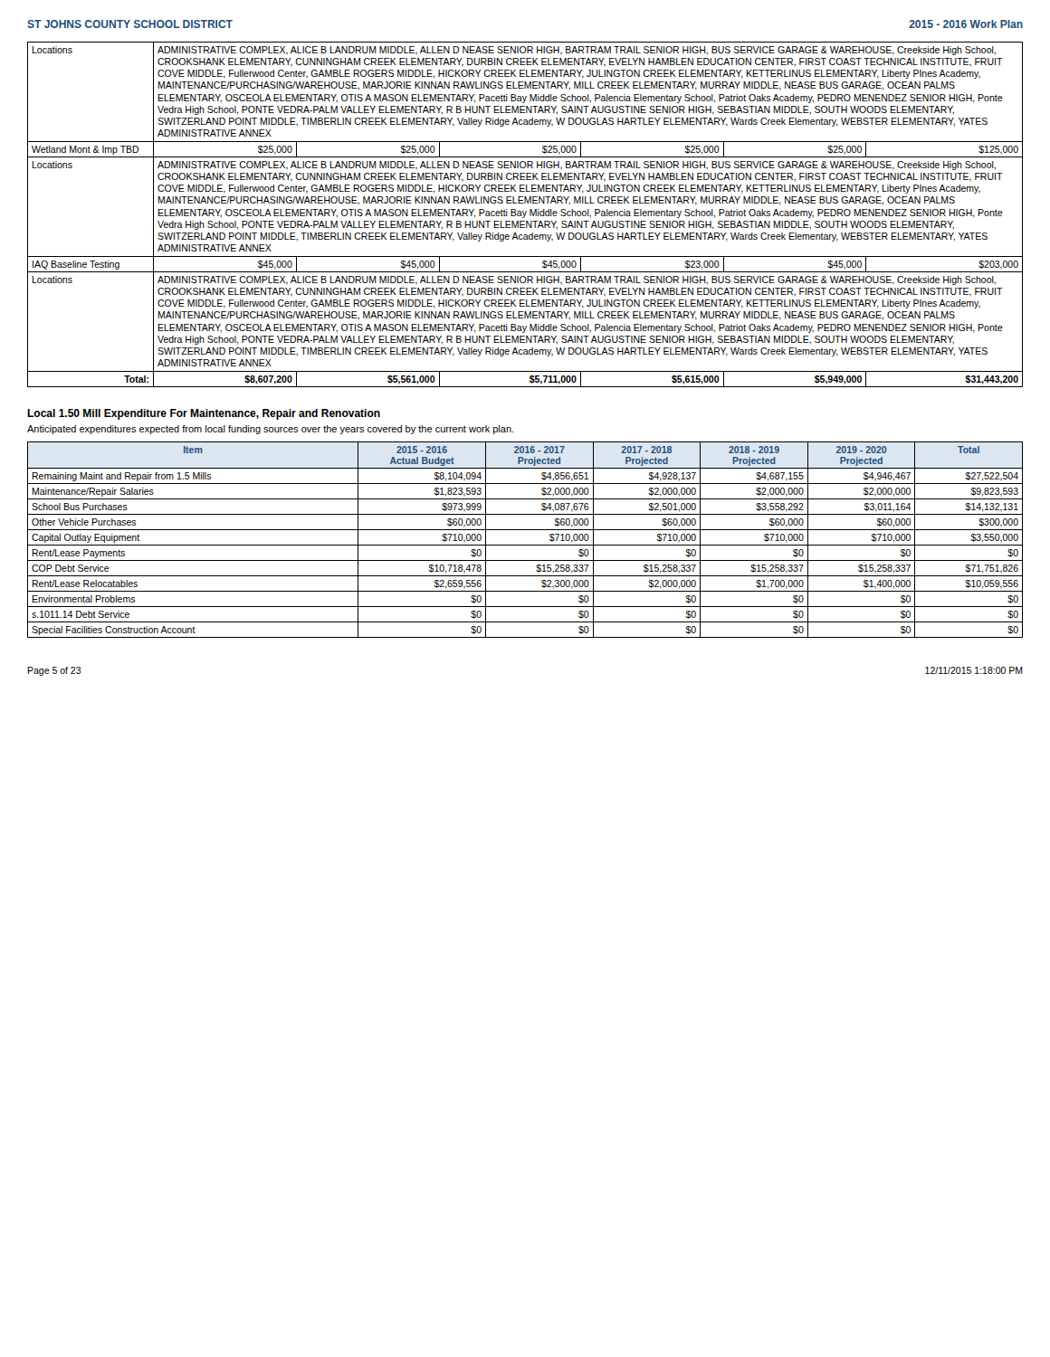ST JOHNS COUNTY SCHOOL DISTRICT
2015 - 2016 Work Plan
| Locations | ADMINISTRATIVE COMPLEX, ALICE B LANDRUM MIDDLE, ALLEN D NEASE SENIOR HIGH, BARTRAM TRAIL SENIOR HIGH, BUS SERVICE GARAGE & WAREHOUSE, Creekside High School, CROOKSHANK ELEMENTARY, CUNNINGHAM CREEK ELEMENTARY, DURBIN CREEK ELEMENTARY, EVELYN HAMBLEN EDUCATION CENTER, FIRST COAST TECHNICAL INSTITUTE, FRUIT COVE MIDDLE, Fullerwood Center, GAMBLE ROGERS MIDDLE, HICKORY CREEK ELEMENTARY, JULINGTON CREEK ELEMENTARY, KETTERLINUS ELEMENTARY, Liberty PInes Academy, MAINTENANCE/PURCHASING/WAREHOUSE, MARJORIE KINNAN RAWLINGS ELEMENTARY, MILL CREEK ELEMENTARY, MURRAY MIDDLE, NEASE BUS GARAGE, OCEAN PALMS ELEMENTARY, OSCEOLA ELEMENTARY, OTIS A MASON ELEMENTARY, Pacetti Bay Middle School, Palencia Elementary School, Patriot Oaks Academy, PEDRO MENENDEZ SENIOR HIGH, Ponte Vedra High School, PONTE VEDRA-PALM VALLEY ELEMENTARY, R B HUNT ELEMENTARY, SAINT AUGUSTINE SENIOR HIGH, SEBASTIAN MIDDLE, SOUTH WOODS ELEMENTARY, SWITZERLAND POINT MIDDLE, TIMBERLIN CREEK ELEMENTARY, Valley Ridge Academy, W DOUGLAS HARTLEY ELEMENTARY, Wards Creek Elementary, WEBSTER ELEMENTARY, YATES ADMINISTRATIVE ANNEX |
| Wetland Mont & Imp TBD | $25,000 | $25,000 | $25,000 | $25,000 | $25,000 | $125,000 |
| Locations | ADMINISTRATIVE COMPLEX, ALICE B LANDRUM MIDDLE, ALLEN D NEASE SENIOR HIGH, BARTRAM TRAIL SENIOR HIGH, BUS SERVICE GARAGE & WAREHOUSE, Creekside High School, CROOKSHANK ELEMENTARY, CUNNINGHAM CREEK ELEMENTARY, DURBIN CREEK ELEMENTARY, EVELYN HAMBLEN EDUCATION CENTER, FIRST COAST TECHNICAL INSTITUTE, FRUIT COVE MIDDLE, Fullerwood Center, GAMBLE ROGERS MIDDLE, HICKORY CREEK ELEMENTARY, JULINGTON CREEK ELEMENTARY, KETTERLINUS ELEMENTARY, Liberty PInes Academy, MAINTENANCE/PURCHASING/WAREHOUSE, MARJORIE KINNAN RAWLINGS ELEMENTARY, MILL CREEK ELEMENTARY, MURRAY MIDDLE, NEASE BUS GARAGE, OCEAN PALMS ELEMENTARY, OSCEOLA ELEMENTARY, OTIS A MASON ELEMENTARY, Pacetti Bay Middle School, Palencia Elementary School, Patriot Oaks Academy, PEDRO MENENDEZ SENIOR HIGH, Ponte Vedra High School, PONTE VEDRA-PALM VALLEY ELEMENTARY, R B HUNT ELEMENTARY, SAINT AUGUSTINE SENIOR HIGH, SEBASTIAN MIDDLE, SOUTH WOODS ELEMENTARY, SWITZERLAND POINT MIDDLE, TIMBERLIN CREEK ELEMENTARY, Valley Ridge Academy, W DOUGLAS HARTLEY ELEMENTARY, Wards Creek Elementary, WEBSTER ELEMENTARY, YATES ADMINISTRATIVE ANNEX |
| IAQ Baseline Testing | $45,000 | $45,000 | $45,000 | $23,000 | $45,000 | $203,000 |
| Locations | ADMINISTRATIVE COMPLEX, ALICE B LANDRUM MIDDLE, ALLEN D NEASE SENIOR HIGH, BARTRAM TRAIL SENIOR HIGH, BUS SERVICE GARAGE & WAREHOUSE, Creekside High School, CROOKSHANK ELEMENTARY, CUNNINGHAM CREEK ELEMENTARY, DURBIN CREEK ELEMENTARY, EVELYN HAMBLEN EDUCATION CENTER, FIRST COAST TECHNICAL INSTITUTE, FRUIT COVE MIDDLE, Fullerwood Center, GAMBLE ROGERS MIDDLE, HICKORY CREEK ELEMENTARY, JULINGTON CREEK ELEMENTARY, KETTERLINUS ELEMENTARY, Liberty PInes Academy, MAINTENANCE/PURCHASING/WAREHOUSE, MARJORIE KINNAN RAWLINGS ELEMENTARY, MILL CREEK ELEMENTARY, MURRAY MIDDLE, NEASE BUS GARAGE, OCEAN PALMS ELEMENTARY, OSCEOLA ELEMENTARY, OTIS A MASON ELEMENTARY, Pacetti Bay Middle School, Palencia Elementary School, Patriot Oaks Academy, PEDRO MENENDEZ SENIOR HIGH, Ponte Vedra High School, PONTE VEDRA-PALM VALLEY ELEMENTARY, R B HUNT ELEMENTARY, SAINT AUGUSTINE SENIOR HIGH, SEBASTIAN MIDDLE, SOUTH WOODS ELEMENTARY, SWITZERLAND POINT MIDDLE, TIMBERLIN CREEK ELEMENTARY, Valley Ridge Academy, W DOUGLAS HARTLEY ELEMENTARY, Wards Creek Elementary, WEBSTER ELEMENTARY, YATES ADMINISTRATIVE ANNEX |
| Total: | $8,607,200 | $5,561,000 | $5,711,000 | $5,615,000 | $5,949,000 | $31,443,200 |
Local 1.50 Mill Expenditure For Maintenance, Repair and Renovation
Anticipated expenditures expected from local funding sources over the years covered by the current work plan.
| Item | 2015 - 2016 Actual Budget | 2016 - 2017 Projected | 2017 - 2018 Projected | 2018 - 2019 Projected | 2019 - 2020 Projected | Total |
| --- | --- | --- | --- | --- | --- | --- |
| Remaining Maint and Repair from 1.5 Mills | $8,104,094 | $4,856,651 | $4,928,137 | $4,687,155 | $4,946,467 | $27,522,504 |
| Maintenance/Repair Salaries | $1,823,593 | $2,000,000 | $2,000,000 | $2,000,000 | $2,000,000 | $9,823,593 |
| School Bus Purchases | $973,999 | $4,087,676 | $2,501,000 | $3,558,292 | $3,011,164 | $14,132,131 |
| Other Vehicle Purchases | $60,000 | $60,000 | $60,000 | $60,000 | $60,000 | $300,000 |
| Capital Outlay Equipment | $710,000 | $710,000 | $710,000 | $710,000 | $710,000 | $3,550,000 |
| Rent/Lease Payments | $0 | $0 | $0 | $0 | $0 | $0 |
| COP Debt Service | $10,718,478 | $15,258,337 | $15,258,337 | $15,258,337 | $15,258,337 | $71,751,826 |
| Rent/Lease Relocatables | $2,659,556 | $2,300,000 | $2,000,000 | $1,700,000 | $1,400,000 | $10,059,556 |
| Environmental Problems | $0 | $0 | $0 | $0 | $0 | $0 |
| s.1011.14 Debt Service | $0 | $0 | $0 | $0 | $0 | $0 |
| Special Facilities Construction Account | $0 | $0 | $0 | $0 | $0 | $0 |
Page 5 of 23
12/11/2015 1:18:00 PM